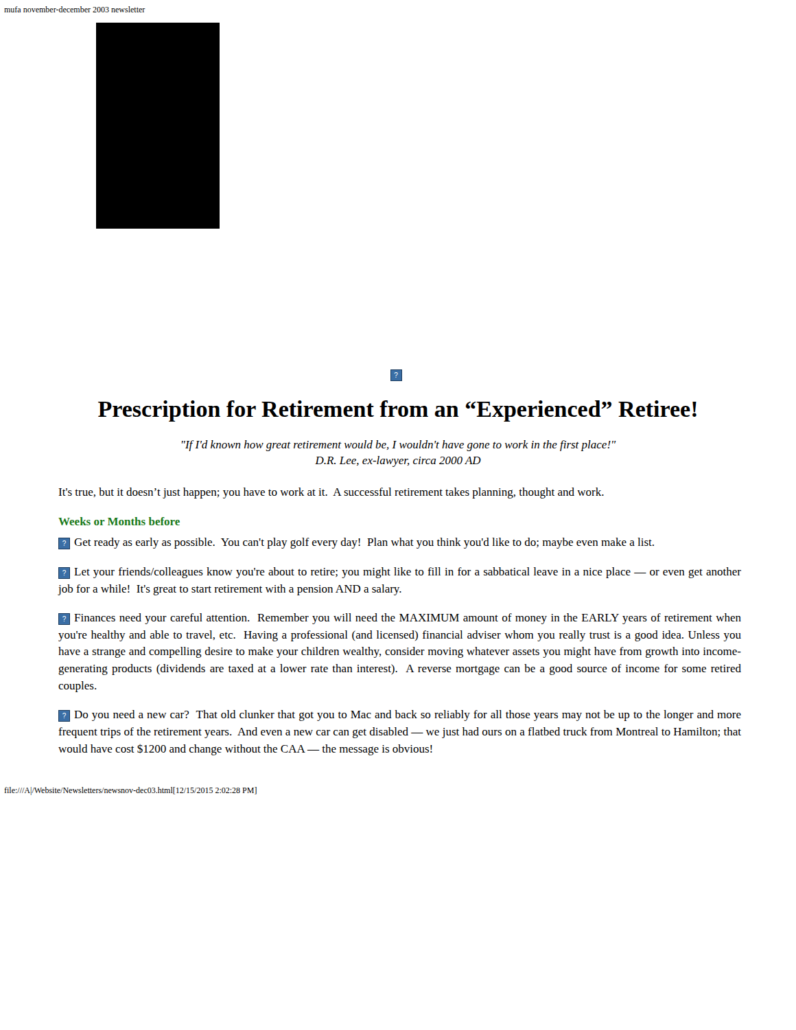mufa november-december 2003 newsletter
?
Prescription for Retirement from an “Experienced” Retiree!
"If I'd known how great retirement would be, I wouldn't have gone to work in the first place!"
D.R. Lee, ex-lawyer, circa 2000 AD
It's true, but it doesn’t just happen; you have to work at it. A successful retirement takes planning, thought and work.
Weeks or Months before
?Get ready as early as possible. You can't play golf every day! Plan what you think you'd like to do; maybe even make a list.
?Let your friends/colleagues know you're about to retire; you might like to fill in for a sabbatical leave in a nice place — or even get another job for a while! It's great to start retirement with a pension AND a salary.
?Finances need your careful attention. Remember you will need the MAXIMUM amount of money in the EARLY years of retirement when you're healthy and able to travel, etc. Having a professional (and licensed) financial adviser whom you really trust is a good idea. Unless you have a strange and compelling desire to make your children wealthy, consider moving whatever assets you might have from growth into income-generating products (dividends are taxed at a lower rate than interest). A reverse mortgage can be a good source of income for some retired couples.
?Do you need a new car? That old clunker that got you to Mac and back so reliably for all those years may not be up to the longer and more frequent trips of the retirement years. And even a new car can get disabled — we just had ours on a flatbed truck from Montreal to Hamilton; that would have cost $1200 and change without the CAA — the message is obvious!
file:///A|/Website/Newsletters/newsnov-dec03.html[12/15/2015 2:02:28 PM]